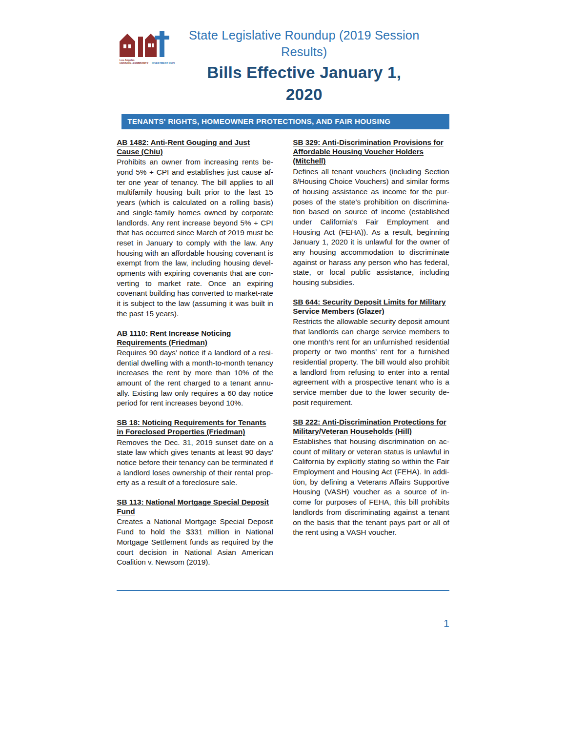Los Angeles HOUSING+COMMUNITY INVESTMENT DEPARTMENT
State Legislative Roundup (2019 Session Results)
Bills Effective January 1, 2020
TENANTS' RIGHTS, HOMEOWNER PROTECTIONS, AND FAIR HOUSING
AB 1482: Anti-Rent Gouging and Just Cause (Chiu)
Prohibits an owner from increasing rents beyond 5% + CPI and establishes just cause after one year of tenancy. The bill applies to all multifamily housing built prior to the last 15 years (which is calculated on a rolling basis) and single-family homes owned by corporate landlords. Any rent increase beyond 5% + CPI that has occurred since March of 2019 must be reset in January to comply with the law. Any housing with an affordable housing covenant is exempt from the law, including housing developments with expiring covenants that are converting to market rate. Once an expiring covenant building has converted to market-rate it is subject to the law (assuming it was built in the past 15 years).
AB 1110: Rent Increase Noticing Requirements (Friedman)
Requires 90 days’ notice if a landlord of a residential dwelling with a month-to-month tenancy increases the rent by more than 10% of the amount of the rent charged to a tenant annually. Existing law only requires a 60 day notice period for rent increases beyond 10%.
SB 18: Noticing Requirements for Tenants in Foreclosed Properties (Friedman)
Removes the Dec. 31, 2019 sunset date on a state law which gives tenants at least 90 days' notice before their tenancy can be terminated if a landlord loses ownership of their rental property as a result of a foreclosure sale.
SB 113: National Mortgage Special Deposit Fund
Creates a National Mortgage Special Deposit Fund to hold the $331 million in National Mortgage Settlement funds as required by the court decision in National Asian American Coalition v. Newsom (2019).
SB 329: Anti-Discrimination Provisions for Affordable Housing Voucher Holders (Mitchell)
Defines all tenant vouchers (including Section 8/Housing Choice Vouchers) and similar forms of housing assistance as income for the purposes of the state’s prohibition on discrimination based on source of income (established under California’s Fair Employment and Housing Act (FEHA)). As a result, beginning January 1, 2020 it is unlawful for the owner of any housing accommodation to discriminate against or harass any person who has federal, state, or local public assistance, including housing subsidies.
SB 644: Security Deposit Limits for Military Service Members (Glazer)
Restricts the allowable security deposit amount that landlords can charge service members to one month’s rent for an unfurnished residential property or two months’ rent for a furnished residential property. The bill would also prohibit a landlord from refusing to enter into a rental agreement with a prospective tenant who is a service member due to the lower security deposit requirement.
SB 222: Anti-Discrimination Protections for Military/Veteran Households (Hill)
Establishes that housing discrimination on account of military or veteran status is unlawful in California by explicitly stating so within the Fair Employment and Housing Act (FEHA). In addition, by defining a Veterans Affairs Supportive Housing (VASH) voucher as a source of income for purposes of FEHA, this bill prohibits landlords from discriminating against a tenant on the basis that the tenant pays part or all of the rent using a VASH voucher.
1